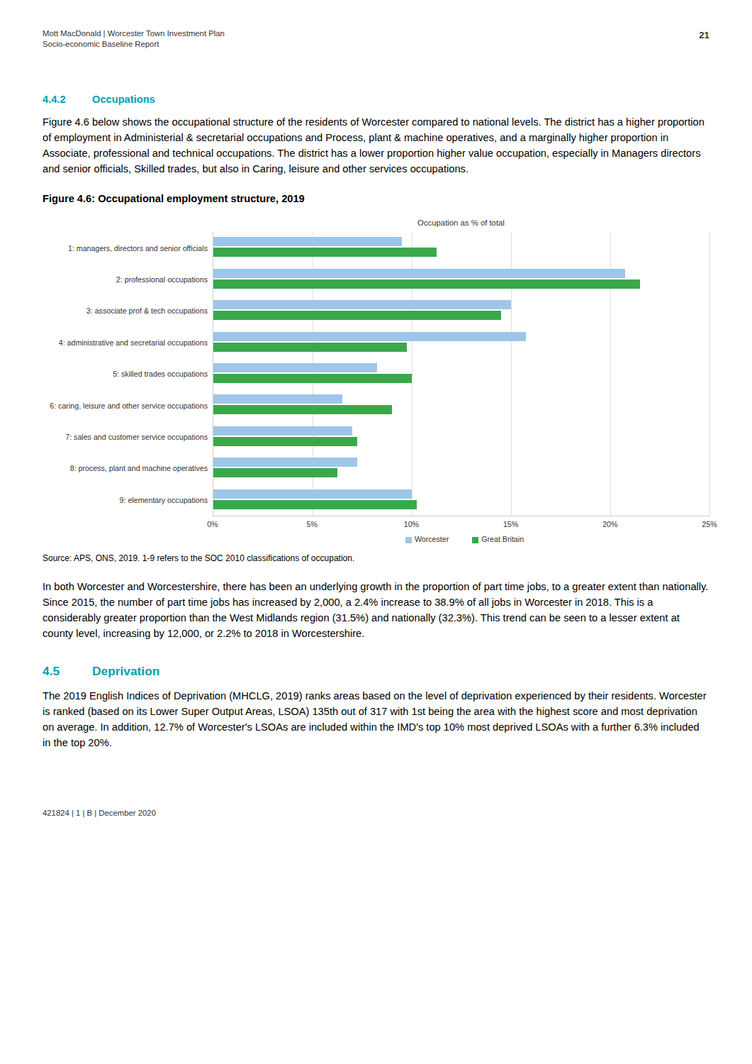Mott MacDonald | Worcester Town Investment Plan
Socio-economic Baseline Report
21
4.4.2 Occupations
Figure 4.6 below shows the occupational structure of the residents of Worcester compared to national levels. The district has a higher proportion of employment in Administerial & secretarial occupations and Process, plant & machine operatives, and a marginally higher proportion in Associate, professional and technical occupations. The district has a lower proportion higher value occupation, especially in Managers directors and senior officials, Skilled trades, but also in Caring, leisure and other services occupations.
Figure 4.6: Occupational employment structure, 2019
Occupation as % of total
1: managers, directors and senior officials
2: professional occupations
3: associate prof & tech occupations
4: administrative and secretarial occupations
5: skilled trades occupations
6: caring, leisure and other service occupations
7: sales and customer service occupations
8: process, plant and machine operatives
9: elementary occupations
0%
5%
10%
15%
20%
25%
Worcester Great Britain
Source: APS, ONS, 2019. 1-9 refers to the SOC 2010 classifications of occupation.
In both Worcester and Worcestershire, there has been an underlying growth in the proportion of part time jobs, to a greater extent than nationally. Since 2015, the number of part time jobs has increased by 2,000, a 2.4% increase to 38.9% of all jobs in Worcester in 2018. This is a considerably greater proportion than the West Midlands region (31.5%) and nationally (32.3%). This trend can be seen to a lesser extent at county level, increasing by 12,000, or 2.2% to 2018 in Worcestershire.
4.5 Deprivation
The 2019 English Indices of Deprivation (MHCLG, 2019) ranks areas based on the level of deprivation experienced by their residents. Worcester is ranked (based on its Lower Super Output Areas, LSOA) 135th out of 317 with 1st being the area with the highest score and most deprivation on average. In addition, 12.7% of Worcester's LSOAs are included within the IMD's top 10% most deprived LSOAs with a further 6.3% included in the top 20%.
421824 | 1 | B | December 2020